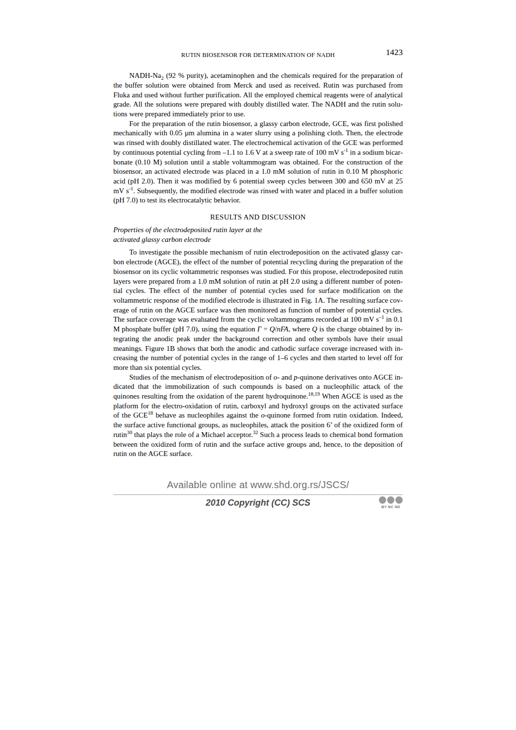Rutin biosensor for determination of NADH 1423
NADH-Na2 (92 % purity), acetaminophen and the chemicals required for the preparation of the buffer solution were obtained from Merck and used as received. Rutin was purchased from Fluka and used without further purification. All the employed chemical reagents were of analytical grade. All the solutions were prepared with doubly distilled water. The NADH and the rutin solutions were prepared immediately prior to use.
For the preparation of the rutin biosensor, a glassy carbon electrode, GCE, was first polished mechanically with 0.05 µm alumina in a water slurry using a polishing cloth. Then, the electrode was rinsed with doubly distillated water. The electrochemical activation of the GCE was performed by continuous potential cycling from –1.1 to 1.6 V at a sweep rate of 100 mV s-1 in a sodium bicarbonate (0.10 M) solution until a stable voltammogram was obtained. For the construction of the biosensor, an activated electrode was placed in a 1.0 mM solution of rutin in 0.10 M phosphoric acid (pH 2.0). Then it was modified by 6 potential sweep cycles between 300 and 650 mV at 25 mV s-1. Subsequently, the modified electrode was rinsed with water and placed in a buffer solution (pH 7.0) to test its electrocatalytic behavior.
Results and discussion
Properties of the electrodeposited rutin layer at the
activated glassy carbon electrode
To investigate the possible mechanism of rutin electrodeposition on the activated glassy carbon electrode (AGCE), the effect of the number of potential recycling during the preparation of the biosensor on its cyclic voltammetric responses was studied. For this propose, electrodeposited rutin layers were prepared from a 1.0 mM solution of rutin at pH 2.0 using a different number of potential cycles. The effect of the number of potential cycles used for surface modification on the voltammetric response of the modified electrode is illustrated in Fig. 1A. The resulting surface coverage of rutin on the AGCE surface was then monitored as function of number of potential cycles. The surface coverage was evaluated from the cyclic voltammograms recorded at 100 mV s–1 in 0.1 M phosphate buffer (pH 7.0), using the equation Γ = Q/nFA, where Q is the charge obtained by integrating the anodic peak under the background correction and other symbols have their usual meanings. Figure 1B shows that both the anodic and cathodic surface coverage increased with increasing the number of potential cycles in the range of 1–6 cycles and then started to level off for more than six potential cycles.
Studies of the mechanism of electrodeposition of o- and p-quinone derivatives onto AGCE indicated that the immobilization of such compounds is based on a nucleophilic attack of the quinones resulting from the oxidation of the parent hydroquinone.18,19 When AGCE is used as the platform for the electro-oxidation of rutin, carboxyl and hydroxyl groups on the activated surface of the GCE18 behave as nucleophiles against the o-quinone formed from rutin oxidation. Indeed, the surface active functional groups, as nucleophiles, attack the position 6’ of the oxidized form of rutin30 that plays the role of a Michael acceptor.32 Such a process leads to chemical bond formation between the oxidized form of rutin and the surface active groups and, hence, to the deposition of rutin on the AGCE surface.
Available online at www.shd.org.rs/JSCS/
2010 Copyright (CC) SCS BY NC ND